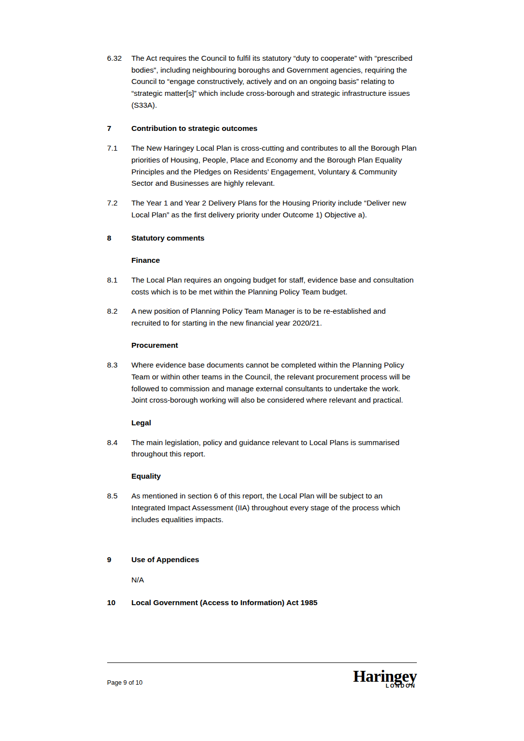6.32
The Act requires the Council to fulfil its statutory “duty to cooperate” with “prescribed bodies”, including neighbouring boroughs and Government agencies, requiring the Council to “engage constructively, actively and on an ongoing basis” relating to “strategic matter[s]” which include cross-borough and strategic infrastructure issues (S33A).
7
Contribution to strategic outcomes
7.1
The New Haringey Local Plan is cross-cutting and contributes to all the Borough Plan priorities of Housing, People, Place and Economy and the Borough Plan Equality Principles and the Pledges on Residents’ Engagement, Voluntary & Community Sector and Businesses are highly relevant.
7.2
The Year 1 and Year 2 Delivery Plans for the Housing Priority include “Deliver new Local Plan” as the first delivery priority under Outcome 1) Objective a).
8
Statutory comments
Finance
8.1
The Local Plan requires an ongoing budget for staff, evidence base and consultation costs which is to be met within the Planning Policy Team budget.
8.2
A new position of Planning Policy Team Manager is to be re-established and recruited to for starting in the new financial year 2020/21.
Procurement
8.3
Where evidence base documents cannot be completed within the Planning Policy Team or within other teams in the Council, the relevant procurement process will be followed to commission and manage external consultants to undertake the work. Joint cross-borough working will also be considered where relevant and practical.
Legal
8.4
The main legislation, policy and guidance relevant to Local Plans is summarised throughout this report.
Equality
8.5
As mentioned in section 6 of this report, the Local Plan will be subject to an Integrated Impact Assessment (IIA) throughout every stage of the process which includes equalities impacts.
9
Use of Appendices
N/A
10
Local Government (Access to Information) Act 1985
Page 9 of 10
Haringey
LONDON